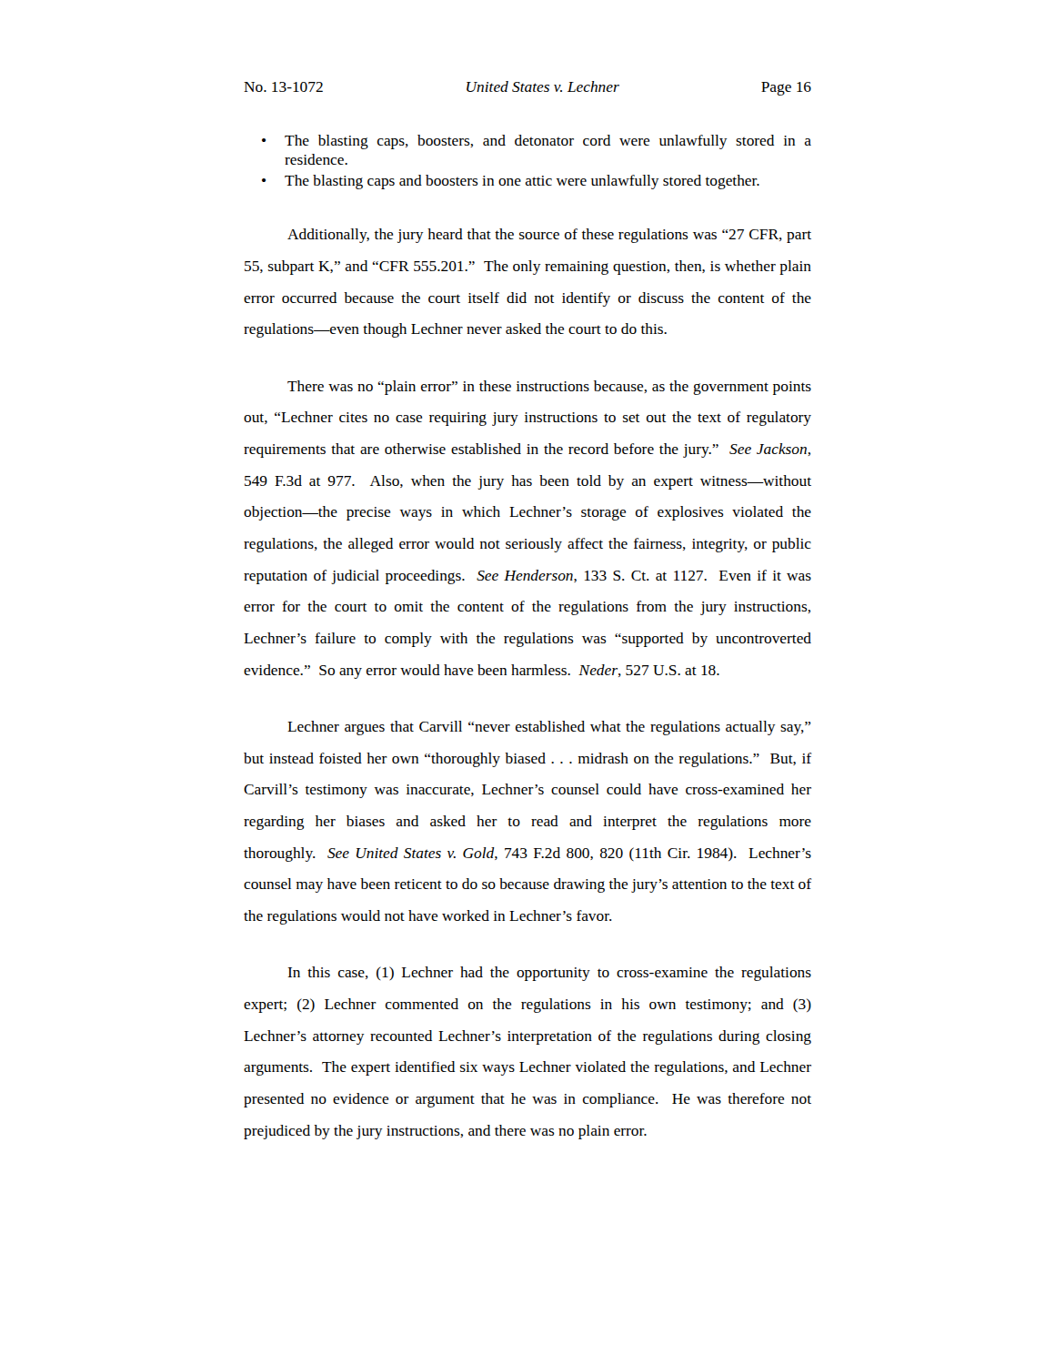No. 13-1072
United States v. Lechner
Page 16
The blasting caps, boosters, and detonator cord were unlawfully stored in a residence.
The blasting caps and boosters in one attic were unlawfully stored together.
Additionally, the jury heard that the source of these regulations was “27 CFR, part 55, subpart K,” and “CFR 555.201.” The only remaining question, then, is whether plain error occurred because the court itself did not identify or discuss the content of the regulations—even though Lechner never asked the court to do this.
There was no “plain error” in these instructions because, as the government points out, “Lechner cites no case requiring jury instructions to set out the text of regulatory requirements that are otherwise established in the record before the jury.” See Jackson, 549 F.3d at 977. Also, when the jury has been told by an expert witness—without objection—the precise ways in which Lechner’s storage of explosives violated the regulations, the alleged error would not seriously affect the fairness, integrity, or public reputation of judicial proceedings. See Henderson, 133 S. Ct. at 1127. Even if it was error for the court to omit the content of the regulations from the jury instructions, Lechner’s failure to comply with the regulations was “supported by uncontroverted evidence.” So any error would have been harmless. Neder, 527 U.S. at 18.
Lechner argues that Carvill “never established what the regulations actually say,” but instead foisted her own “thoroughly biased . . . midrash on the regulations.” But, if Carvill’s testimony was inaccurate, Lechner’s counsel could have cross-examined her regarding her biases and asked her to read and interpret the regulations more thoroughly. See United States v. Gold, 743 F.2d 800, 820 (11th Cir. 1984). Lechner’s counsel may have been reticent to do so because drawing the jury’s attention to the text of the regulations would not have worked in Lechner’s favor.
In this case, (1) Lechner had the opportunity to cross-examine the regulations expert; (2) Lechner commented on the regulations in his own testimony; and (3) Lechner’s attorney recounted Lechner’s interpretation of the regulations during closing arguments. The expert identified six ways Lechner violated the regulations, and Lechner presented no evidence or argument that he was in compliance. He was therefore not prejudiced by the jury instructions, and there was no plain error.